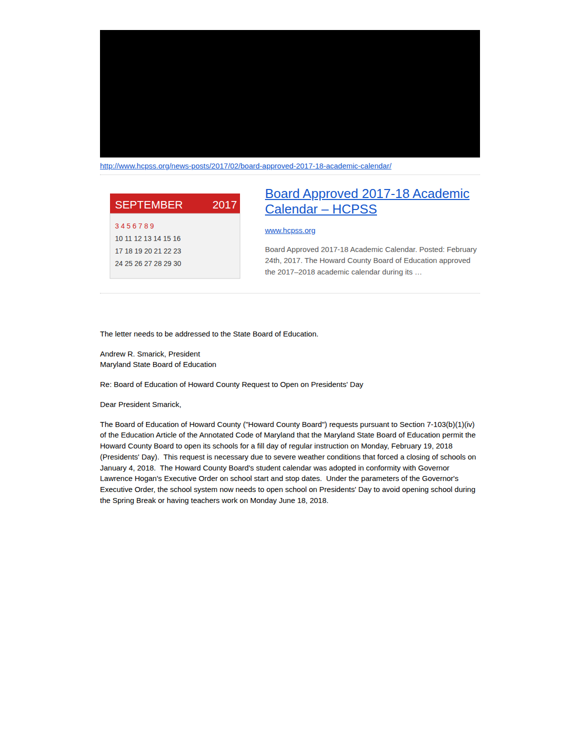http://www.hcpss.org/news-posts/2017/02/board-approved-2017-18-academic-calendar/
Board Approved 2017-18 Academic Calendar – HCPSS
www.hcpss.org
Board Approved 2017-18 Academic Calendar. Posted: February 24th, 2017. The Howard County Board of Education approved the 2017–2018 academic calendar during its …
The letter needs to be addressed to the State Board of Education.
Andrew R. Smarick, President
Maryland State Board of Education
Re: Board of Education of Howard County Request to Open on Presidents' Day
Dear President Smarick,
The Board of Education of Howard County ("Howard County Board") requests pursuant to Section 7-103(b)(1)(iv) of the Education Article of the Annotated Code of Maryland that the Maryland State Board of Education permit the Howard County Board to open its schools for a fill day of regular instruction on Monday, February 19, 2018 (Presidents' Day). This request is necessary due to severe weather conditions that forced a closing of schools on January 4, 2018. The Howard County Board's student calendar was adopted in conformity with Governor Lawrence Hogan's Executive Order on school start and stop dates. Under the parameters of the Governor's Executive Order, the school system now needs to open school on Presidents' Day to avoid opening school during the Spring Break or having teachers work on Monday June 18, 2018.